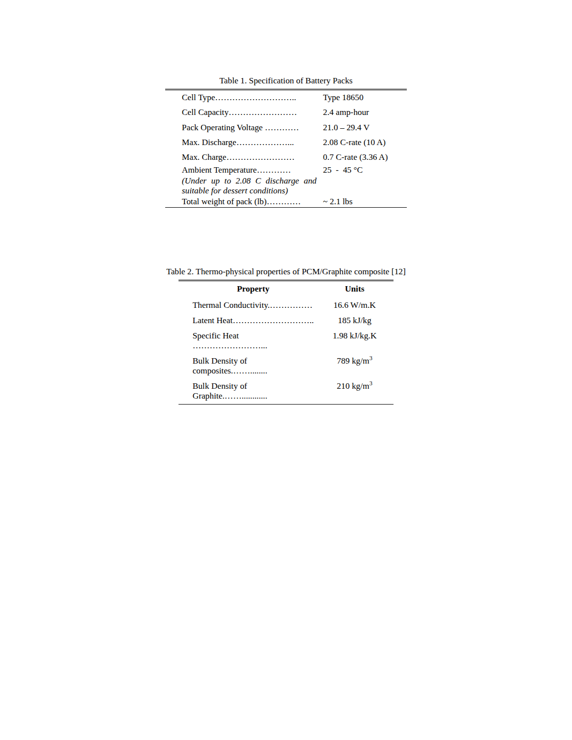Table 1. Specification of Battery Packs
| Cell Type……………………….. | Type 18650 |
| Cell Capacity…………………… | 2.4 amp-hour |
| Pack Operating Voltage ………… | 21.0 – 29.4 V |
| Max. Discharge………………... | 2.08 C-rate (10 A) |
| Max. Charge…………………… | 0.7 C-rate (3.36 A) |
| Ambient Temperature………… | 25 - 45 °C |
| (Under up to 2.08 C discharge and suitable for dessert conditions ) |
| Total weight of pack (lb)………… | ~ 2.1 lbs |
Table 2. Thermo-physical properties of PCM/Graphite composite [12]
| Property | Units |
| --- | --- |
| Thermal Conductivity.…………… | 16.6 W/m.K |
| Latent Heat……………………….. | 185 kJ/kg |
| Specific Heat ……………………... | 1.98 kJ/kg.K |
| Bulk Density of composites.……........ | 789 kg/m 3 |
| Bulk Density of Graphite.……............ | 210 kg/m 3 |